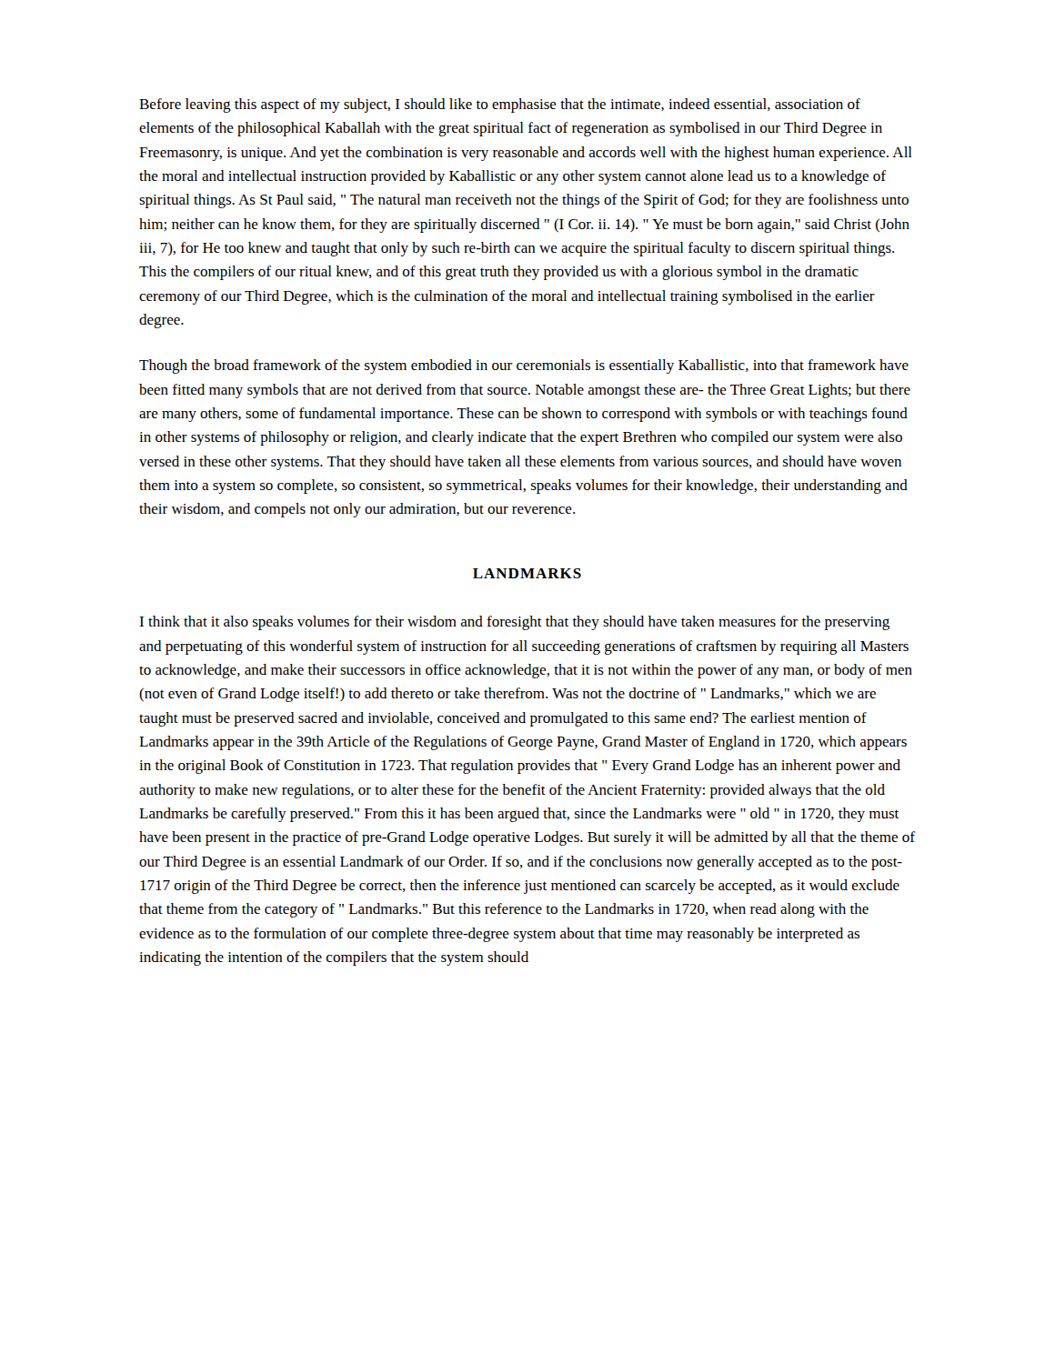Before leaving this aspect of my subject, I should like to emphasise that the intimate, indeed essential, association of elements of the philosophical Kaballah with the great spiritual fact of regeneration as symbolised in our Third Degree in Freemasonry, is unique. And yet the combination is very reasonable and accords well with the highest human experience. All the moral and intellectual instruction provided by Kaballistic or any other system cannot alone lead us to a knowledge of spiritual things. As St Paul said, " The natural man receiveth not the things of the Spirit of God; for they are foolishness unto him; neither can he know them, for they are spiritually discerned " (I Cor. ii. 14). " Ye must be born again," said Christ (John iii, 7), for He too knew and taught that only by such re-birth can we acquire the spiritual faculty to discern spiritual things. This the compilers of our ritual knew, and of this great truth they provided us with a glorious symbol in the dramatic ceremony of our Third Degree, which is the culmination of the moral and intellectual training symbolised in the earlier degree.
Though the broad framework of the system embodied in our ceremonials is essentially Kaballistic, into that framework have been fitted many symbols that are not derived from that source. Notable amongst these are- the Three Great Lights; but there are many others, some of fundamental importance. These can be shown to correspond with symbols or with teachings found in other systems of philosophy or religion, and clearly indicate that the expert Brethren who compiled our system were also versed in these other systems. That they should have taken all these elements from various sources, and should have woven them into a system so complete, so consistent, so symmetrical, speaks volumes for their knowledge, their understanding and their wisdom, and compels not only our admiration, but our reverence.
LANDMARKS
I think that it also speaks volumes for their wisdom and foresight that they should have taken measures for the preserving and perpetuating of this wonderful system of instruction for all succeeding generations of craftsmen by requiring all Masters to acknowledge, and make their successors in office acknowledge, that it is not within the power of any man, or body of men (not even of Grand Lodge itself!) to add thereto or take therefrom. Was not the doctrine of " Landmarks," which we are taught must be preserved sacred and inviolable, conceived and promulgated to this same end? The earliest mention of Landmarks appear in the 39th Article of the Regulations of George Payne, Grand Master of England in 1720, which appears in the original Book of Constitution in 1723. That regulation provides that " Every Grand Lodge has an inherent power and authority to make new regulations, or to alter these for the benefit of the Ancient Fraternity: provided always that the old Landmarks be carefully preserved." From this it has been argued that, since the Landmarks were " old " in 1720, they must have been present in the practice of pre-Grand Lodge operative Lodges. But surely it will be admitted by all that the theme of our Third Degree is an essential Landmark of our Order. If so, and if the conclusions now generally accepted as to the post-1717 origin of the Third Degree be correct, then the inference just mentioned can scarcely be accepted, as it would exclude that theme from the category of " Landmarks." But this reference to the Landmarks in 1720, when read along with the evidence as to the formulation of our complete three-degree system about that time may reasonably be interpreted as indicating the intention of the compilers that the system should